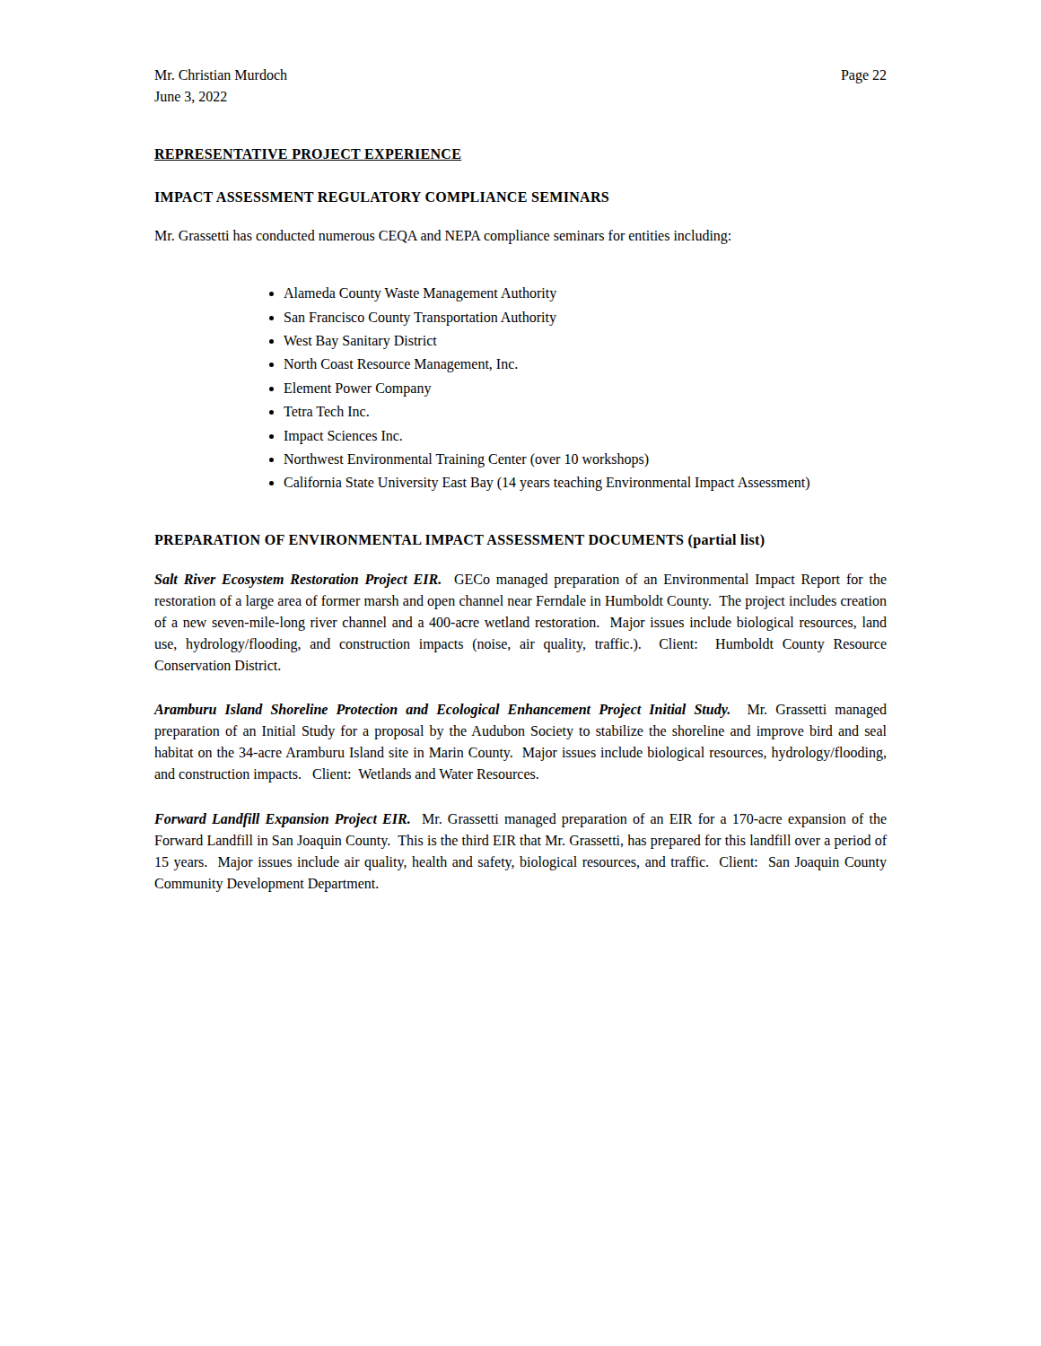Mr. Christian Murdoch
June 3, 2022
Page 22
REPRESENTATIVE PROJECT EXPERIENCE
IMPACT ASSESSMENT REGULATORY COMPLIANCE SEMINARS
Mr. Grassetti has conducted numerous CEQA and NEPA compliance seminars for entities including:
Alameda County Waste Management Authority
San Francisco County Transportation Authority
West Bay Sanitary District
North Coast Resource Management, Inc.
Element Power Company
Tetra Tech Inc.
Impact Sciences Inc.
Northwest Environmental Training Center (over 10 workshops)
California State University East Bay (14 years teaching Environmental Impact Assessment)
PREPARATION OF ENVIRONMENTAL IMPACT ASSESSMENT DOCUMENTS (partial list)
Salt River Ecosystem Restoration Project EIR. GECo managed preparation of an Environmental Impact Report for the restoration of a large area of former marsh and open channel near Ferndale in Humboldt County. The project includes creation of a new seven-mile-long river channel and a 400-acre wetland restoration. Major issues include biological resources, land use, hydrology/flooding, and construction impacts (noise, air quality, traffic.). Client: Humboldt County Resource Conservation District.
Aramburu Island Shoreline Protection and Ecological Enhancement Project Initial Study. Mr. Grassetti managed preparation of an Initial Study for a proposal by the Audubon Society to stabilize the shoreline and improve bird and seal habitat on the 34-acre Aramburu Island site in Marin County. Major issues include biological resources, hydrology/flooding, and construction impacts. Client: Wetlands and Water Resources.
Forward Landfill Expansion Project EIR. Mr. Grassetti managed preparation of an EIR for a 170-acre expansion of the Forward Landfill in San Joaquin County. This is the third EIR that Mr. Grassetti, has prepared for this landfill over a period of 15 years. Major issues include air quality, health and safety, biological resources, and traffic. Client: San Joaquin County Community Development Department.